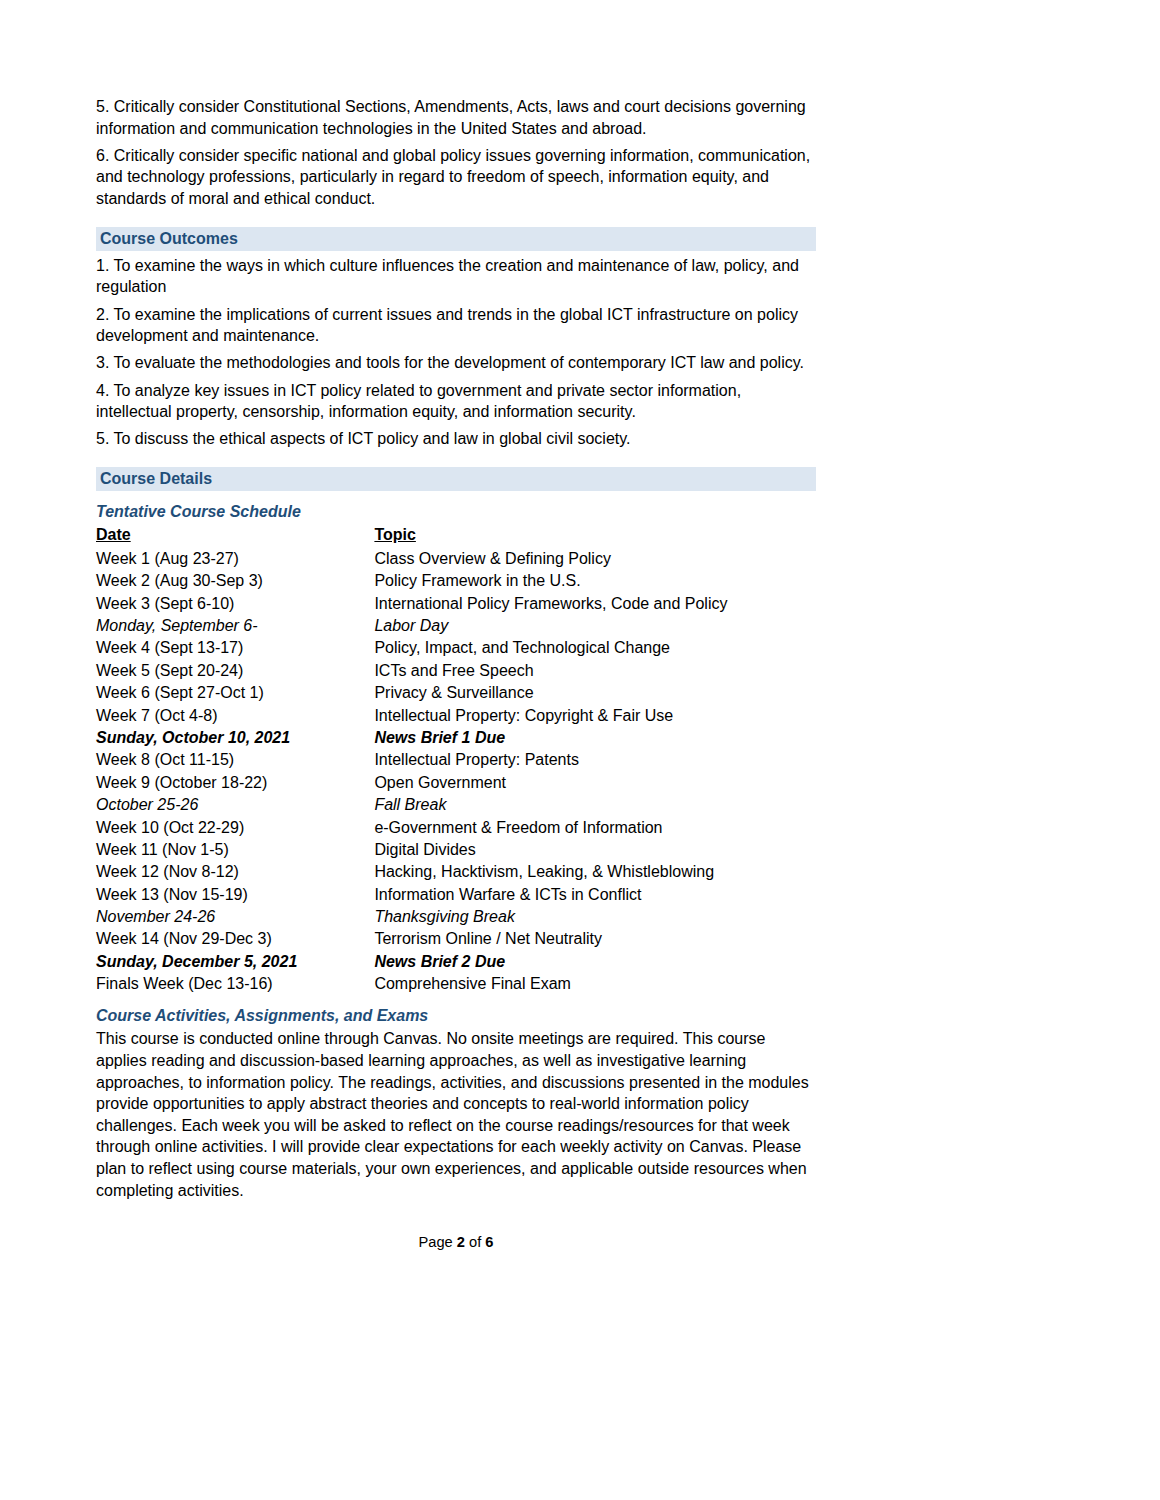5. Critically consider Constitutional Sections, Amendments, Acts, laws and court decisions governing information and communication technologies in the United States and abroad.
6. Critically consider specific national and global policy issues governing information, communication, and technology professions, particularly in regard to freedom of speech, information equity, and standards of moral and ethical conduct.
Course Outcomes
1. To examine the ways in which culture influences the creation and maintenance of law, policy, and regulation
2. To examine the implications of current issues and trends in the global ICT infrastructure on policy development and maintenance.
3. To evaluate the methodologies and tools for the development of contemporary ICT law and policy.
4. To analyze key issues in ICT policy related to government and private sector information, intellectual property, censorship, information equity, and information security.
5. To discuss the ethical aspects of ICT policy and law in global civil society.
Course Details
Tentative Course Schedule
| Date | Topic |
| --- | --- |
| Week 1 (Aug 23-27) | Class Overview & Defining Policy |
| Week 2 (Aug 30-Sep 3) | Policy Framework in the U.S. |
| Week 3 (Sept 6-10) | International Policy Frameworks, Code and Policy |
| Monday, September 6- | Labor Day |
| Week 4 (Sept 13-17) | Policy, Impact, and Technological Change |
| Week 5 (Sept 20-24) | ICTs and Free Speech |
| Week 6 (Sept 27-Oct 1) | Privacy & Surveillance |
| Week 7 (Oct 4-8) | Intellectual Property: Copyright & Fair Use |
| Sunday, October 10, 2021 | News Brief 1 Due |
| Week 8 (Oct 11-15) | Intellectual Property: Patents |
| Week 9 (October 18-22) | Open Government |
| October 25-26 | Fall Break |
| Week 10 (Oct 22-29) | e-Government & Freedom of Information |
| Week 11 (Nov 1-5) | Digital Divides |
| Week 12 (Nov 8-12) | Hacking, Hacktivism, Leaking, & Whistleblowing |
| Week 13 (Nov 15-19) | Information Warfare & ICTs in Conflict |
| November 24-26 | Thanksgiving Break |
| Week 14 (Nov 29-Dec 3) | Terrorism Online / Net Neutrality |
| Sunday, December 5, 2021 | News Brief 2 Due |
| Finals Week (Dec 13-16) | Comprehensive Final Exam |
Course Activities, Assignments, and Exams
This course is conducted online through Canvas. No onsite meetings are required. This course applies reading and discussion-based learning approaches, as well as investigative learning approaches, to information policy. The readings, activities, and discussions presented in the modules provide opportunities to apply abstract theories and concepts to real-world information policy challenges. Each week you will be asked to reflect on the course readings/resources for that week through online activities. I will provide clear expectations for each weekly activity on Canvas. Please plan to reflect using course materials, your own experiences, and applicable outside resources when completing activities.
Page 2 of 6